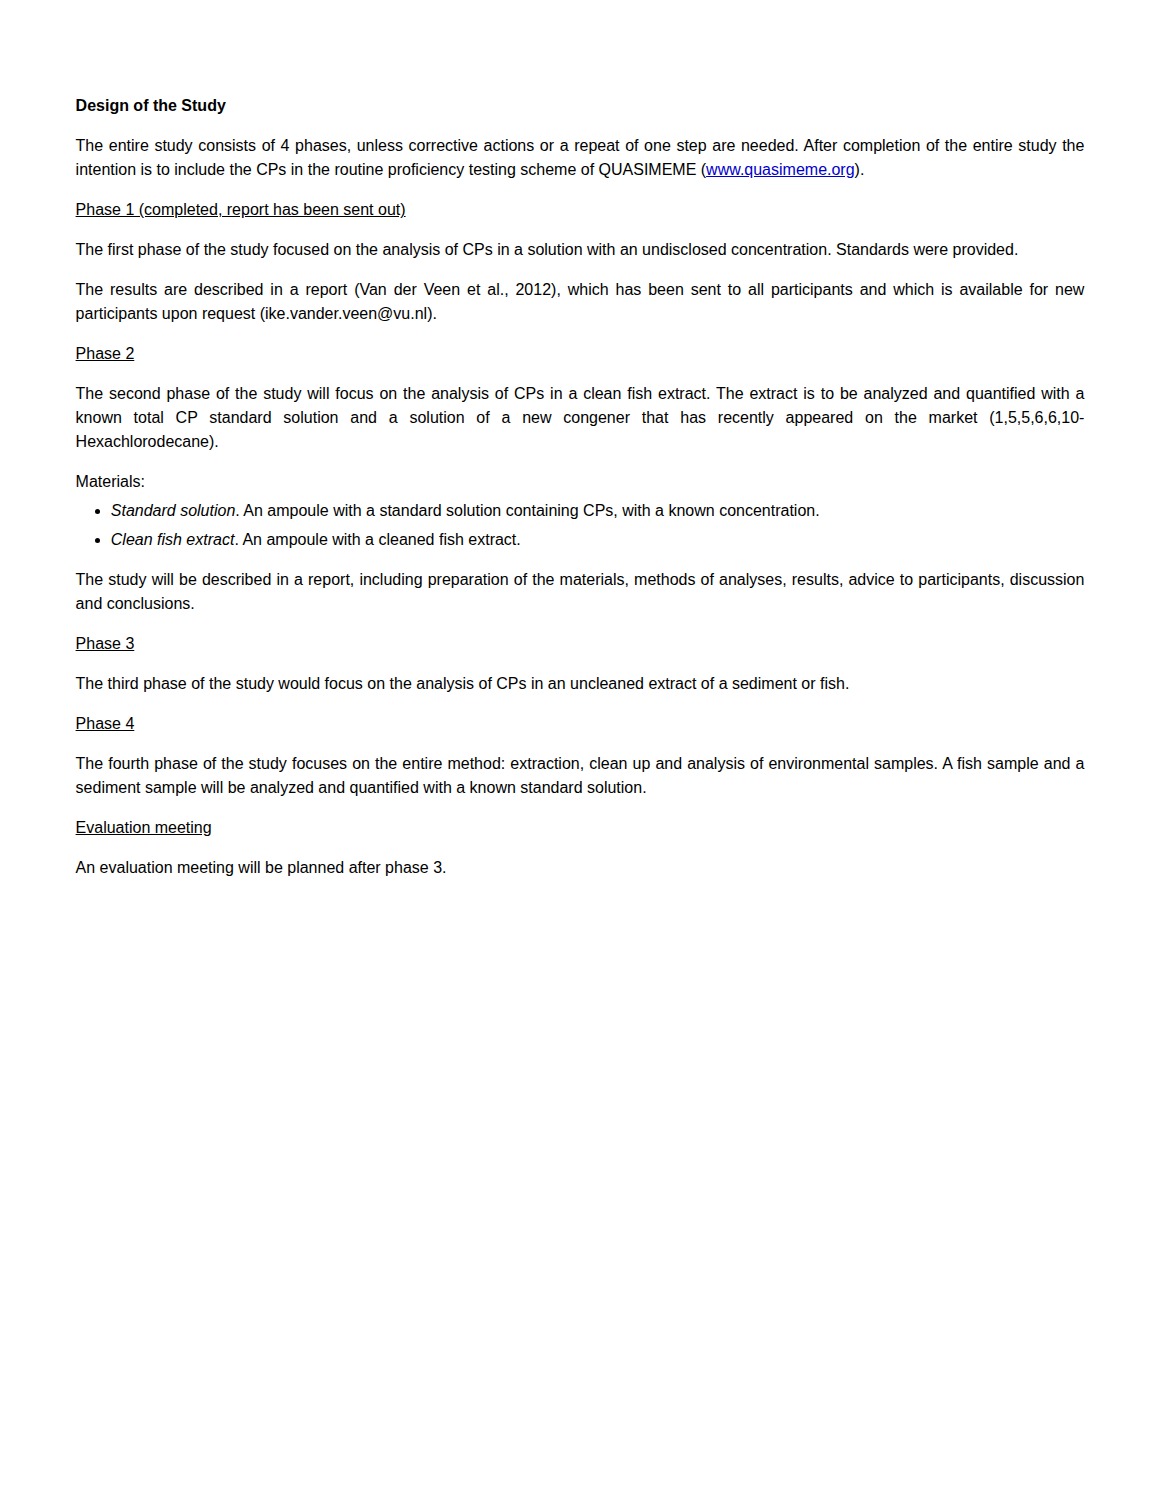Design of the Study
The entire study consists of 4 phases, unless corrective actions or a repeat of one step are needed. After completion of the entire study the intention is to include the CPs in the routine proficiency testing scheme of QUASIMEME (www.quasimeme.org).
Phase 1 (completed, report has been sent out)
The first phase of the study focused on the analysis of CPs in a solution with an undisclosed concentration. Standards were provided.
The results are described in a report (Van der Veen et al., 2012), which has been sent to all participants and which is available for new participants upon request (ike.vander.veen@vu.nl).
Phase 2
The second phase of the study will focus on the analysis of CPs in a clean fish extract. The extract is to be analyzed and quantified with a known total CP standard solution and a solution of a new congener that has recently appeared on the market (1,5,5,6,6,10-Hexachlorodecane).
Materials:
Standard solution. An ampoule with a standard solution containing CPs, with a known concentration.
Clean fish extract. An ampoule with a cleaned fish extract.
The study will be described in a report, including preparation of the materials, methods of analyses, results, advice to participants, discussion and conclusions.
Phase 3
The third phase of the study would focus on the analysis of CPs in an uncleaned extract of a sediment or fish.
Phase 4
The fourth phase of the study focuses on the entire method: extraction, clean up and analysis of environmental samples. A fish sample and a sediment sample will be analyzed and quantified with a known standard solution.
Evaluation meeting
An evaluation meeting will be planned after phase 3.